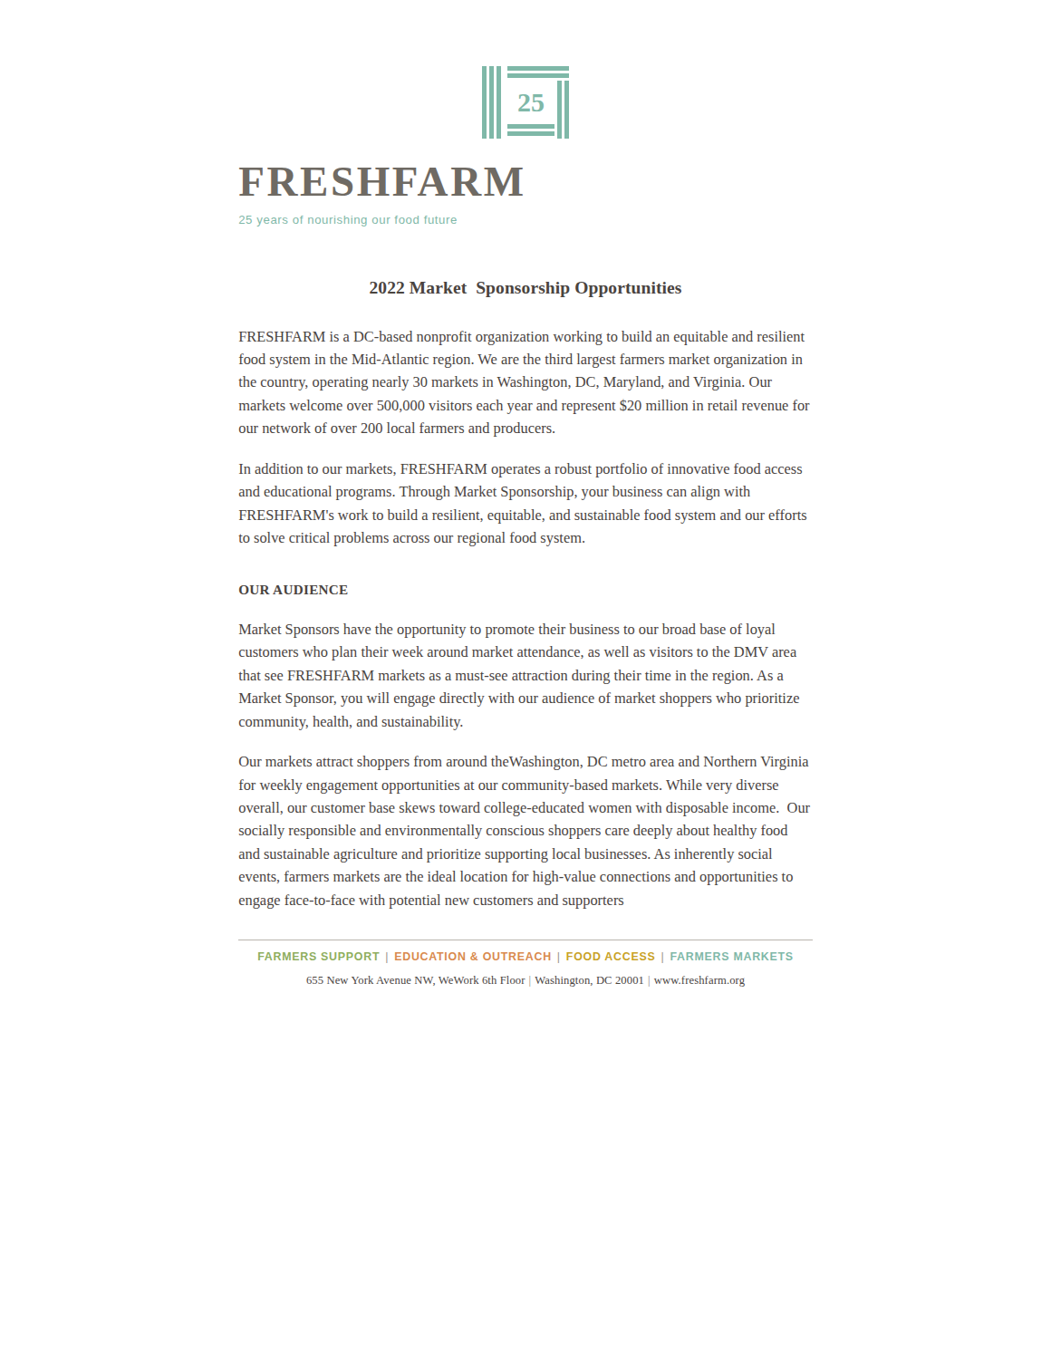25
FRESHFARM
25 years of nourishing our food future
2022 Market Sponsorship Opportunities
FRESHFARM is a DC-based nonprofit organization working to build an equitable and resilient food system in the Mid-Atlantic region. We are the third largest farmers market organization in the country, operating nearly 30 markets in Washington, DC, Maryland, and Virginia. Our markets welcome over 500,000 visitors each year and represent $20 million in retail revenue for our network of over 200 local farmers and producers.
In addition to our markets, FRESHFARM operates a robust portfolio of innovative food access and educational programs. Through Market Sponsorship, your business can align with FRESHFARM's work to build a resilient, equitable, and sustainable food system and our efforts to solve critical problems across our regional food system.
Our Audience
Market Sponsors have the opportunity to promote their business to our broad base of loyal customers who plan their week around market attendance, as well as visitors to the DMV area that see FRESHFARM markets as a must-see attraction during their time in the region. As a Market Sponsor, you will engage directly with our audience of market shoppers who prioritize community, health, and sustainability.
Our markets attract shoppers from around theWashington, DC metro area and Northern Virginia for weekly engagement opportunities at our community-based markets. While very diverse overall, our customer base skews toward college-educated women with disposable income. Our socially responsible and environmentally conscious shoppers care deeply about healthy food and sustainable agriculture and prioritize supporting local businesses. As inherently social events, farmers markets are the ideal location for high-value connections and opportunities to engage face-to-face with potential new customers and supporters
FARMERS SUPPORT|EDUCATION & OUTREACH|FOOD ACCESS|FARMERS MARKETS
655 New York Avenue NW, WeWork 6th Floor|Washington, DC 20001|www.freshfarm.org